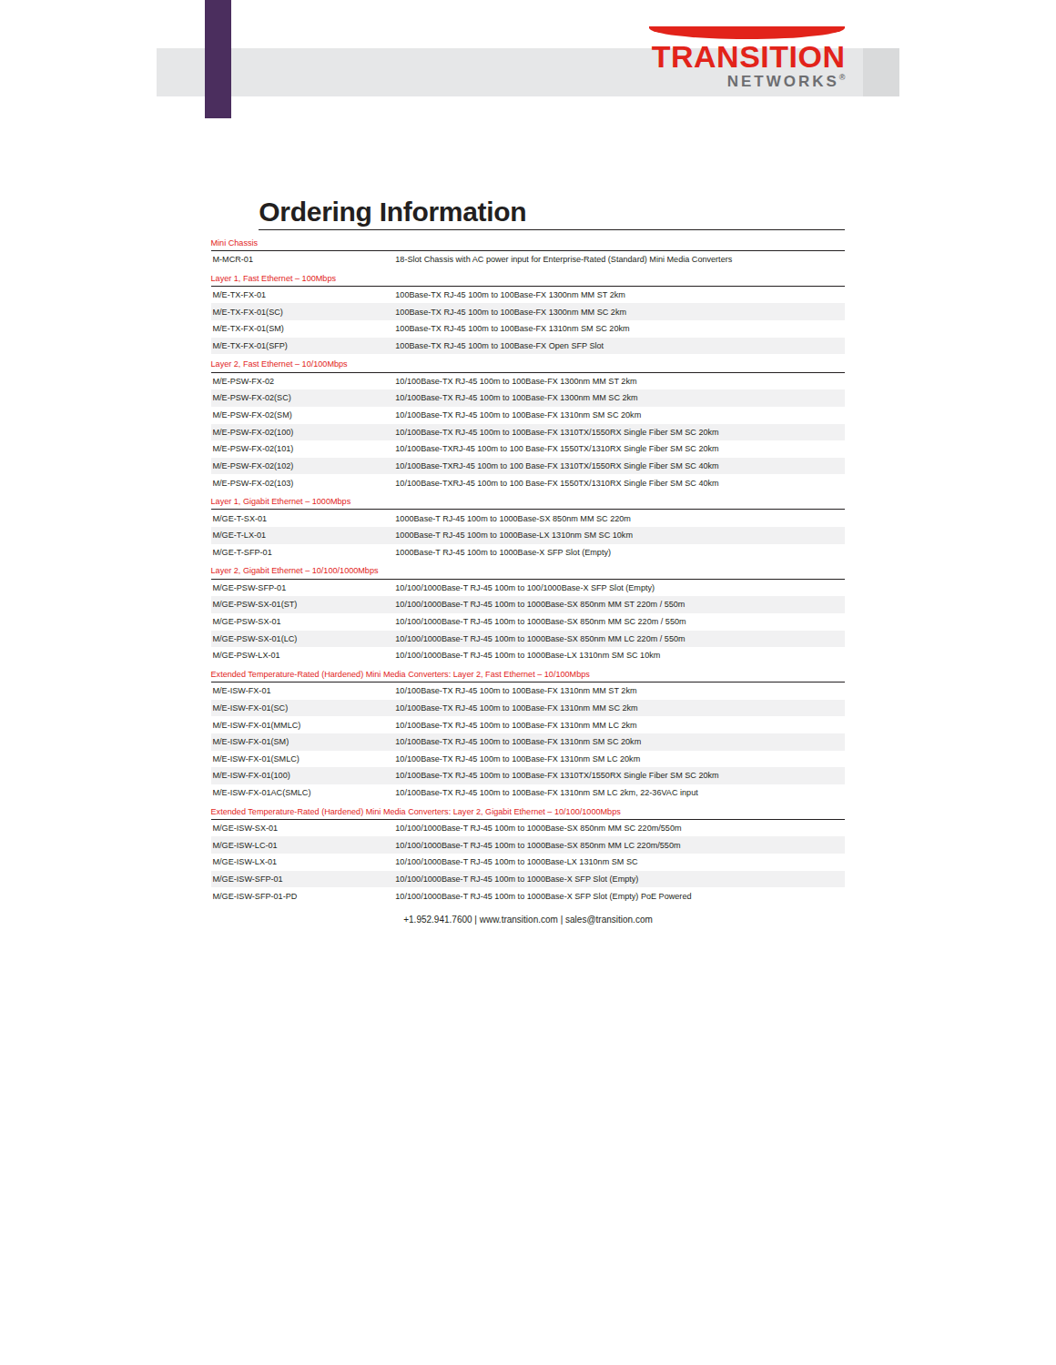TRANSITION
NETWORKS®
Ordering Information
| Mini Chassis |
| M-MCR-01 | 18-Slot Chassis with AC power input for Enterprise-Rated (Standard) Mini Media Converters |
| Layer 1, Fast Ethernet – 100Mbps |
| M/E-TX-FX-01 | 100Base-TX RJ-45 100m to 100Base-FX 1300nm MM ST 2km |
| M/E-TX-FX-01(SC) | 100Base-TX RJ-45 100m to 100Base-FX 1300nm MM SC 2km |
| M/E-TX-FX-01(SM) | 100Base-TX RJ-45 100m to 100Base-FX 1310nm SM SC 20km |
| M/E-TX-FX-01(SFP) | 100Base-TX RJ-45 100m to 100Base-FX Open SFP Slot |
| Layer 2, Fast Ethernet – 10/100Mbps |
| M/E-PSW-FX-02 | 10/100Base-TX RJ-45 100m to 100Base-FX 1300nm MM ST 2km |
| M/E-PSW-FX-02(SC) | 10/100Base-TX RJ-45 100m to 100Base-FX 1300nm MM SC 2km |
| M/E-PSW-FX-02(SM) | 10/100Base-TX RJ-45 100m to 100Base-FX 1310nm SM SC 20km |
| M/E-PSW-FX-02(100) | 10/100Base-TX RJ-45 100m to 100Base-FX 1310TX/1550RX Single Fiber SM SC 20km |
| M/E-PSW-FX-02(101) | 10/100Base-TXRJ-45 100m to 100 Base-FX 1550TX/1310RX Single Fiber SM SC 20km |
| M/E-PSW-FX-02(102) | 10/100Base-TXRJ-45 100m to 100 Base-FX 1310TX/1550RX Single Fiber SM SC 40km |
| M/E-PSW-FX-02(103) | 10/100Base-TXRJ-45 100m to 100 Base-FX 1550TX/1310RX Single Fiber SM SC 40km |
| Layer 1, Gigabit Ethernet – 1000Mbps |
| M/GE-T-SX-01 | 1000Base-T RJ-45 100m to 1000Base-SX 850nm MM SC 220m |
| M/GE-T-LX-01 | 1000Base-T RJ-45 100m to 1000Base-LX 1310nm SM SC 10km |
| M/GE-T-SFP-01 | 1000Base-T RJ-45 100m to 1000Base-X SFP Slot (Empty) |
| Layer 2, Gigabit Ethernet – 10/100/1000Mbps |
| M/GE-PSW-SFP-01 | 10/100/1000Base-T RJ-45 100m to 100/1000Base-X SFP Slot (Empty) |
| M/GE-PSW-SX-01(ST) | 10/100/1000Base-T RJ-45 100m to 1000Base-SX 850nm MM ST 220m / 550m |
| M/GE-PSW-SX-01 | 10/100/1000Base-T RJ-45 100m to 1000Base-SX 850nm MM SC 220m / 550m |
| M/GE-PSW-SX-01(LC) | 10/100/1000Base-T RJ-45 100m to 1000Base-SX 850nm MM LC 220m / 550m |
| M/GE-PSW-LX-01 | 10/100/1000Base-T RJ-45 100m to 1000Base-LX 1310nm SM SC 10km |
| Extended Temperature-Rated (Hardened) Mini Media Converters: Layer 2, Fast Ethernet – 10/100Mbps |
| M/E-ISW-FX-01 | 10/100Base-TX RJ-45 100m to 100Base-FX 1310nm MM ST 2km |
| M/E-ISW-FX-01(SC) | 10/100Base-TX RJ-45 100m to 100Base-FX 1310nm MM SC 2km |
| M/E-ISW-FX-01(MMLC) | 10/100Base-TX RJ-45 100m to 100Base-FX 1310nm MM LC 2km |
| M/E-ISW-FX-01(SM) | 10/100Base-TX RJ-45 100m to 100Base-FX 1310nm SM SC 20km |
| M/E-ISW-FX-01(SMLC) | 10/100Base-TX RJ-45 100m to 100Base-FX 1310nm SM LC 20km |
| M/E-ISW-FX-01(100) | 10/100Base-TX RJ-45 100m to 100Base-FX 1310TX/1550RX Single Fiber SM SC 20km |
| M/E-ISW-FX-01AC(SMLC) | 10/100Base-TX RJ-45 100m to 100Base-FX 1310nm SM LC 2km, 22-36VAC input |
| Extended Temperature-Rated (Hardened) Mini Media Converters: Layer 2, Gigabit Ethernet – 10/100/1000Mbps |
| M/GE-ISW-SX-01 | 10/100/1000Base-T RJ-45 100m to 1000Base-SX 850nm MM SC 220m/550m |
| M/GE-ISW-LC-01 | 10/100/1000Base-T RJ-45 100m to 1000Base-SX 850nm MM LC 220m/550m |
| M/GE-ISW-LX-01 | 10/100/1000Base-T RJ-45 100m to 1000Base-LX 1310nm SM SC |
| M/GE-ISW-SFP-01 | 10/100/1000Base-T RJ-45 100m to 1000Base-X SFP Slot (Empty) |
| M/GE-ISW-SFP-01-PD | 10/100/1000Base-T RJ-45 100m to 1000Base-X SFP Slot (Empty) PoE Powered |
+1.952.941.7600 | www.transition.com | sales@transition.com